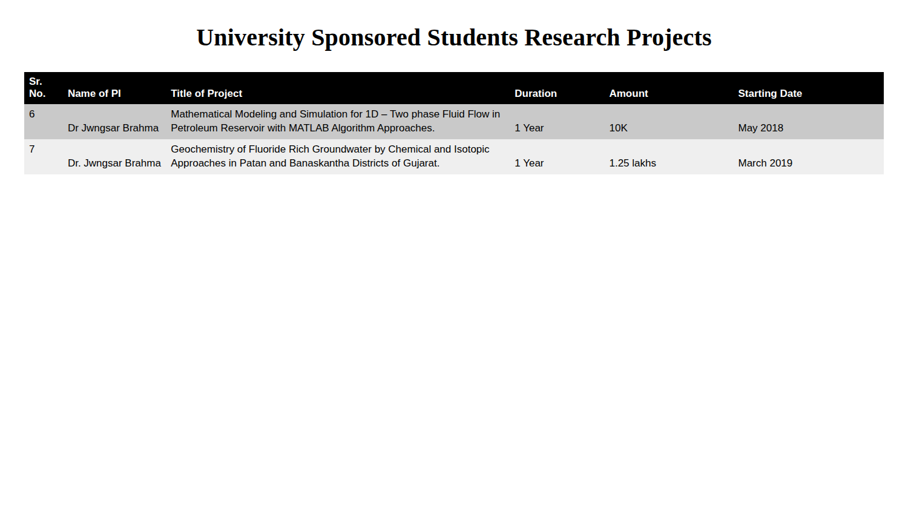University Sponsored Students Research Projects
| Sr. No. | Name of PI | Title of Project | Duration | Amount | Starting Date |
| --- | --- | --- | --- | --- | --- |
| 6 | Dr Jwngsar Brahma | Mathematical Modeling and Simulation for 1D – Two phase Fluid Flow in Petroleum Reservoir with MATLAB Algorithm Approaches. | 1 Year | 10K | May 2018 |
| 7 | Dr. Jwngsar Brahma | Geochemistry of Fluoride Rich Groundwater by Chemical and Isotopic Approaches in Patan and Banaskantha Districts of Gujarat. | 1 Year | 1.25 lakhs | March 2019 |